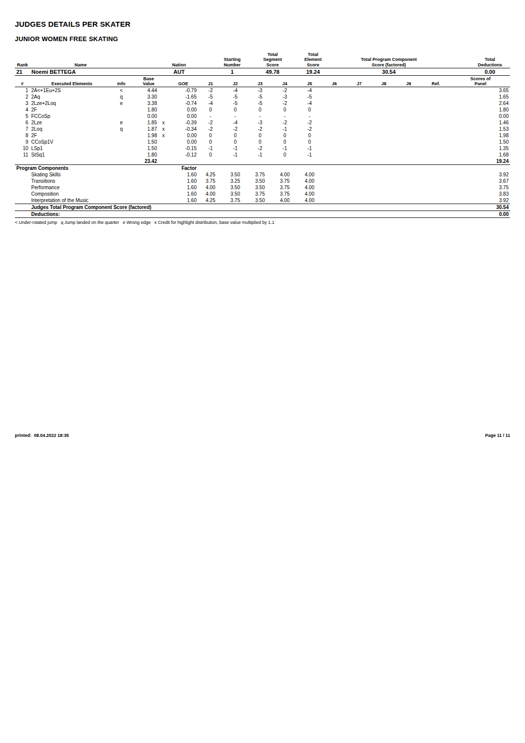JUDGES DETAILS PER SKATER
JUNIOR WOMEN FREE SKATING
| Rank | Name | | Nation | Starting Number | Total Segment Score | Total Element Score | Total Program Component Score (factored) | | Total Deductions |
| --- | --- | --- | --- | --- | --- | --- | --- | --- | --- |
| 21 | Noemi BETTEGA | | AUT | 1 | 49.78 | 19.24 | 30.54 | | 0.00 |
| # | Executed Elements | Info | Base Value | GOE | J1 | J2 | J3 | J4 | J5 | J6 | J7 | J8 | J9 | Ref. | Scores of Panel |
| --- | --- | --- | --- | --- | --- | --- | --- | --- | --- | --- | --- | --- | --- | --- | --- |
| 1 | 2A<+1Eu+2S | < | 4.44 | | -0.79 | -2 | -4 | -3 | -2 | -4 | | | | | | 3.65 |
| 2 | 2Aq | q | 3.30 | | -1.65 | -5 | -5 | -5 | -3 | -5 | | | | | | 1.65 |
| 3 | 2Lze+2Loq | e | 3.38 | | -0.74 | -4 | -5 | -5 | -2 | -4 | | | | | | 2.64 |
| 4 | 2F | | 1.80 | | 0.00 | 0 | 0 | 0 | 0 | 0 | | | | | | 1.80 |
| 5 | FCCoSp | | 0.00 | | 0.00 | - | - | - | - | - | | | | | | 0.00 |
| 6 | 2Lze | e | 1.85 | x | -0.39 | -2 | -4 | -3 | -2 | -2 | | | | | | 1.46 |
| 7 | 2Loq | q | 1.87 | x | -0.34 | -2 | -2 | -2 | -1 | -2 | | | | | | 1.53 |
| 8 | 2F | | 1.98 | x | 0.00 | 0 | 0 | 0 | 0 | 0 | | | | | | 1.98 |
| 9 | CCoSp1V | | 1.50 | | 0.00 | 0 | 0 | 0 | 0 | 0 | | | | | | 1.50 |
| 10 | LSp1 | | 1.50 | | -0.15 | -1 | -1 | -2 | -1 | -1 | | | | | | 1.35 |
| 11 | StSq1 | | 1.80 | | -0.12 | 0 | -1 | -1 | 0 | -1 | | | | | | 1.68 |
| | | | 23.42 | | | | | | | | | | | | | 19.24 |
| Program Components | | Factor | | | | | | | | | | | |
| | Skating Skills | | | | 1.60 | 4.25 | 3.50 | 3.75 | 4.00 | 4.00 | | | | | | 3.92 |
| | Transitions | | | | 1.60 | 3.75 | 3.25 | 3.50 | 3.75 | 4.00 | | | | | | 3.67 |
| | Performance | | | | 1.60 | 4.00 | 3.50 | 3.50 | 3.75 | 4.00 | | | | | | 3.75 |
| | Composition | | | | 1.60 | 4.00 | 3.50 | 3.75 | 3.75 | 4.00 | | | | | | 3.83 |
| | Interpretation of the Music | | | | 1.60 | 4.25 | 3.75 | 3.50 | 4.00 | 4.00 | | | | | | 3.92 |
| | Judges Total Program Component Score (factored) | | | | | | | | | | | 30.54 |
| | Deductions: | | | | | | | | | | | 0.00 |
< Under-rotated jump q Jump landed on the quarter e Wrong edge x Credit for highlight distribution, base value multiplied by 1.1
printed: 08.04.2022 18:35
Page 11 / 11